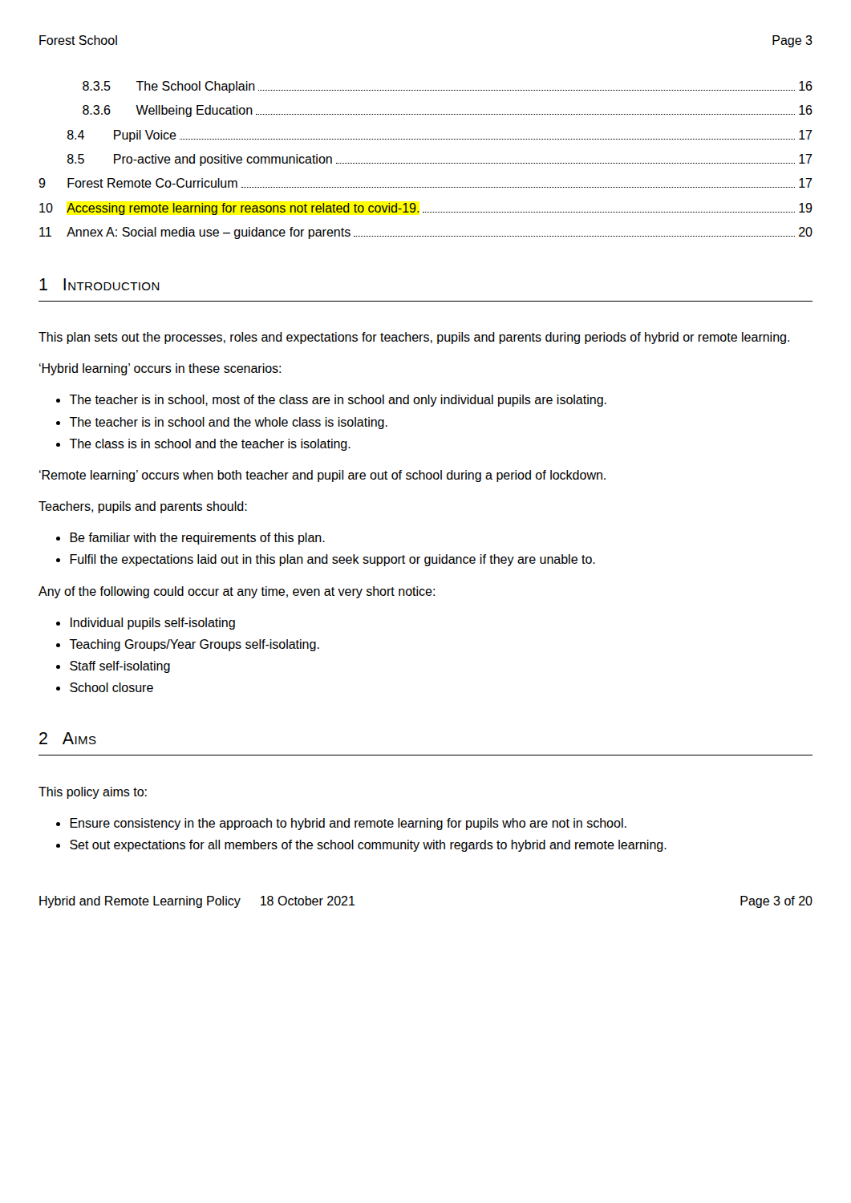Forest School Page 3
8.3.5 The School Chaplain 16
8.3.6 Wellbeing Education 16
8.4 Pupil Voice 17
8.5 Pro-active and positive communication 17
9 Forest Remote Co-Curriculum 17
10 Accessing remote learning for reasons not related to covid-19. 19
11 Annex A: Social media use – guidance for parents 20
1 Introduction
This plan sets out the processes, roles and expectations for teachers, pupils and parents during periods of hybrid or remote learning.
‘Hybrid learning’ occurs in these scenarios:
The teacher is in school, most of the class are in school and only individual pupils are isolating.
The teacher is in school and the whole class is isolating.
The class is in school and the teacher is isolating.
‘Remote learning’ occurs when both teacher and pupil are out of school during a period of lockdown.
Teachers, pupils and parents should:
Be familiar with the requirements of this plan.
Fulfil the expectations laid out in this plan and seek support or guidance if they are unable to.
Any of the following could occur at any time, even at very short notice:
Individual pupils self-isolating
Teaching Groups/Year Groups self-isolating.
Staff self-isolating
School closure
2 Aims
This policy aims to:
Ensure consistency in the approach to hybrid and remote learning for pupils who are not in school.
Set out expectations for all members of the school community with regards to hybrid and remote learning.
Hybrid and Remote Learning Policy 18 October 2021 Page 3 of 20